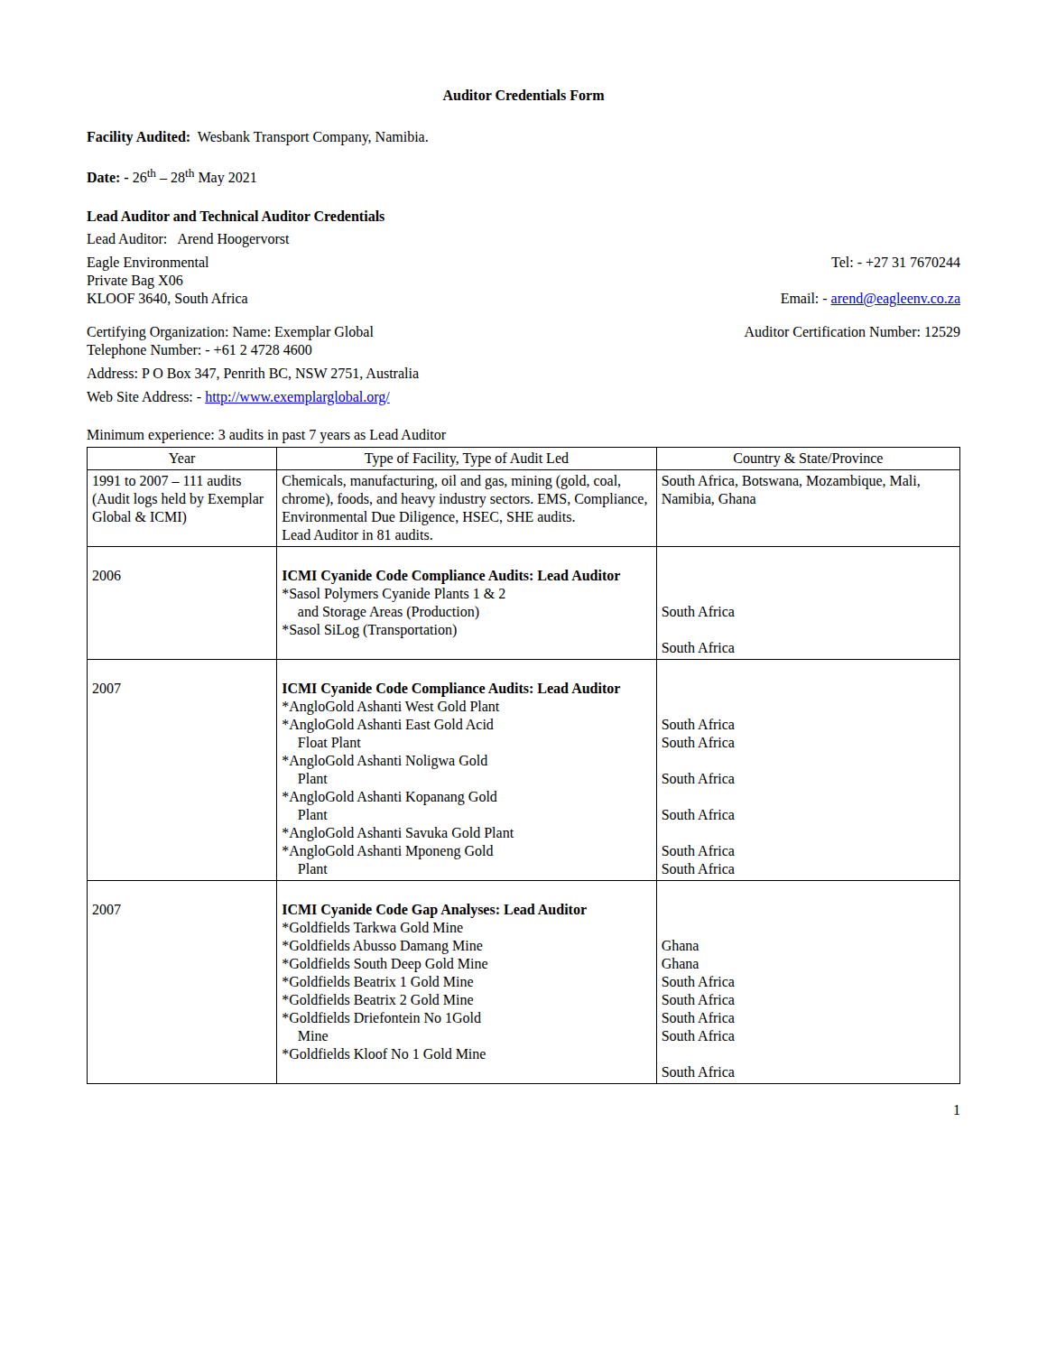Auditor Credentials Form
Facility Audited: Wesbank Transport Company, Namibia.
Date: - 26th – 28th May 2021
Lead Auditor and Technical Auditor Credentials
Lead Auditor: Arend Hoogervorst
| Eagle Environmental | Tel: - +27 31 7670244 |
| Private Bag X06 | |
| KLOOF 3640, South Africa | Email: - arend@eagleenv.co.za |
| Certifying Organization: Name: Exemplar Global | Auditor Certification Number: 12529 |
Telephone Number: - +61 2 4728 4600
Address: P O Box 347, Penrith BC, NSW 2751, Australia
Web Site Address: - http://www.exemplarglobal.org/
Minimum experience: 3 audits in past 7 years as Lead Auditor
| Year | Type of Facility, Type of Audit Led | Country & State/Province |
| --- | --- | --- |
| 1991 to 2007 – 111 audits (Audit logs held by Exemplar Global & ICMI) | Chemicals, manufacturing, oil and gas, mining (gold, coal, chrome), foods, and heavy industry sectors. EMS, Compliance, Environmental Due Diligence, HSEC, SHE audits. Lead Auditor in 81 audits. | South Africa, Botswana, Mozambique, Mali, Namibia, Ghana |
| 2006 | ICMI Cyanide Code Compliance Audits: Lead Auditor *Sasol Polymers Cyanide Plants 1 & 2 and Storage Areas (Production) *Sasol SiLog (Transportation) | South Africa South Africa |
| 2007 | ICMI Cyanide Code Compliance Audits: Lead Auditor *AngloGold Ashanti West Gold Plant *AngloGold Ashanti East Gold Acid Float Plant *AngloGold Ashanti Noligwa Gold Plant *AngloGold Ashanti Kopanang Gold Plant *AngloGold Ashanti Savuka Gold Plant *AngloGold Ashanti Mponeng Gold Plant | South Africa South Africa South Africa South Africa South Africa South Africa |
| 2007 | ICMI Cyanide Code Gap Analyses: Lead Auditor *Goldfields Tarkwa Gold Mine *Goldfields Abusso Damang Mine *Goldfields South Deep Gold Mine *Goldfields Beatrix 1 Gold Mine *Goldfields Beatrix 2 Gold Mine *Goldfields Driefontein No 1Gold Mine *Goldfields Kloof No 1 Gold Mine | Ghana Ghana South Africa South Africa South Africa South Africa South Africa |
1